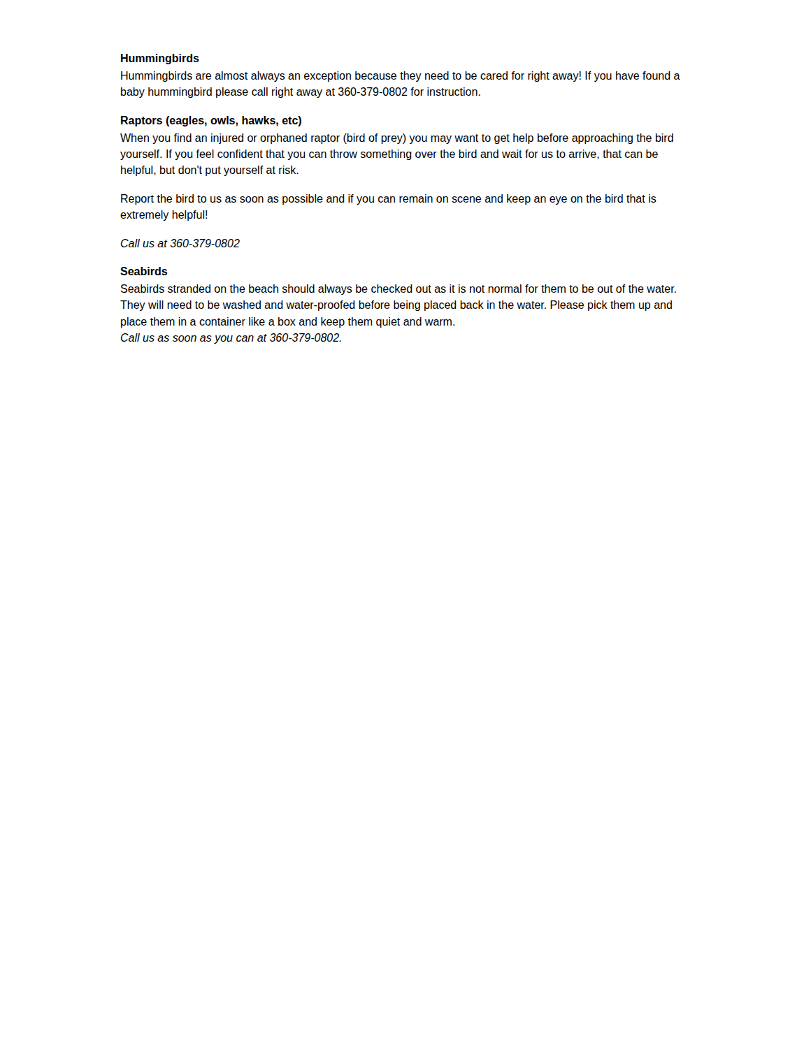Hummingbirds
Hummingbirds are almost always an exception because they need to be cared for right away! If you have found a baby hummingbird please call right away at 360-379-0802 for instruction.
Raptors (eagles, owls, hawks, etc)
When you find an injured or orphaned raptor (bird of prey) you may want to get help before approaching the bird yourself. If you feel confident that you can throw something over the bird and wait for us to arrive, that can be helpful, but don't put yourself at risk.
Report the bird to us as soon as possible and if you can remain on scene and keep an eye on the bird that is extremely helpful!
Call us at 360-379-0802
Seabirds
Seabirds stranded on the beach should always be checked out as it is not normal for them to be out of the water. They will need to be washed and water-proofed before being placed back in the water. Please pick them up and place them in a container like a box and keep them quiet and warm.
Call us as soon as you can at 360-379-0802.